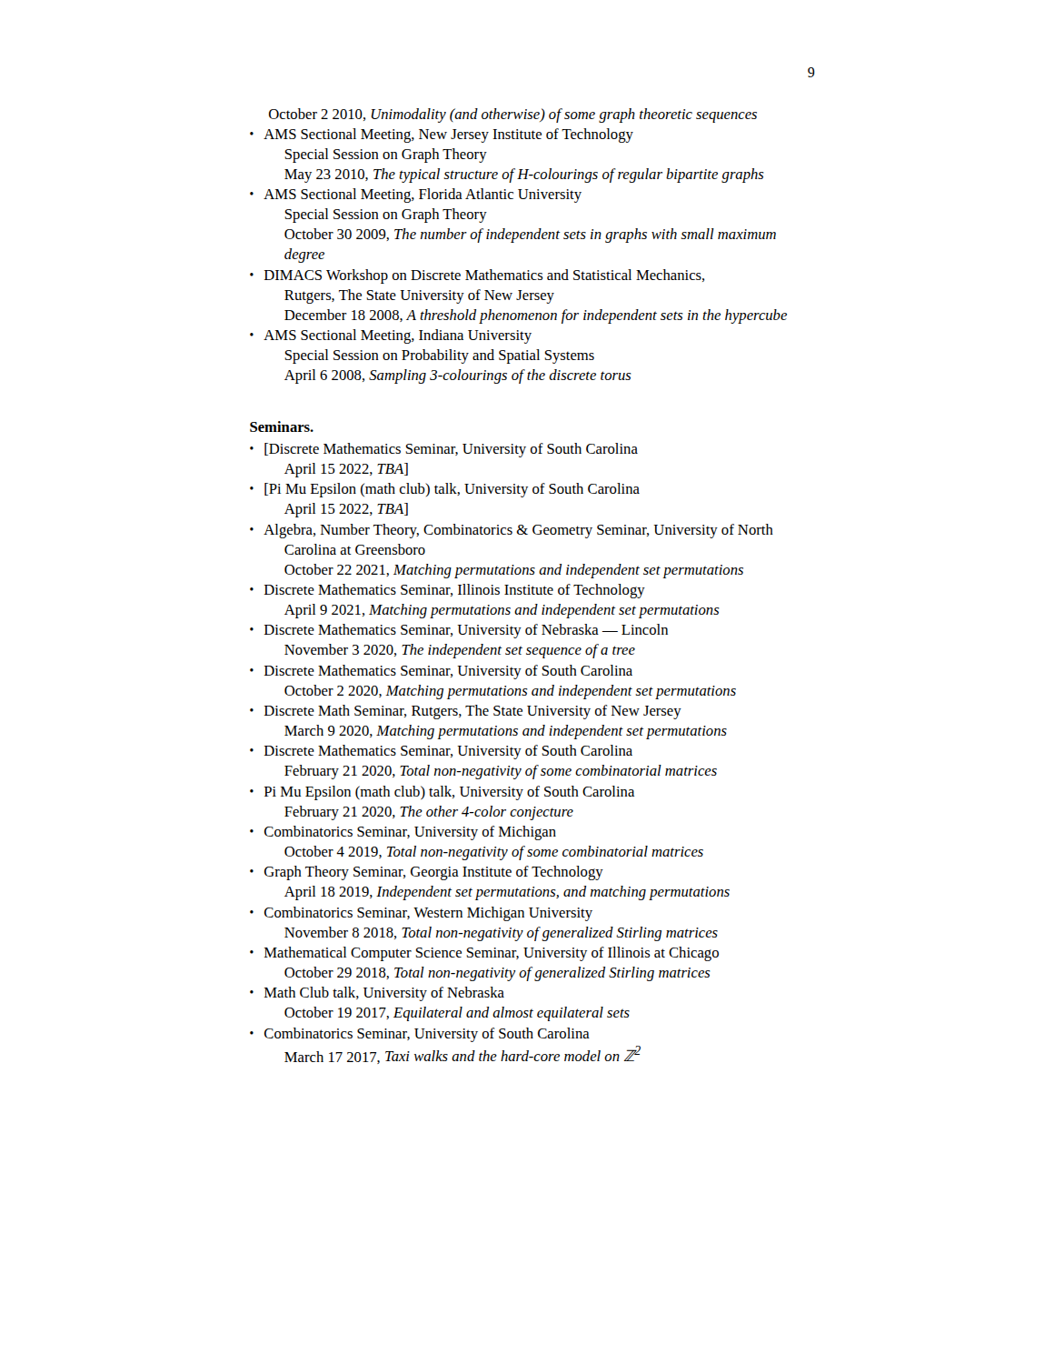9
October 2 2010, Unimodality (and otherwise) of some graph theoretic sequences
AMS Sectional Meeting, New Jersey Institute of Technology Special Session on Graph Theory May 23 2010, The typical structure of H-colourings of regular bipartite graphs
AMS Sectional Meeting, Florida Atlantic University Special Session on Graph Theory October 30 2009, The number of independent sets in graphs with small maximum degree
DIMACS Workshop on Discrete Mathematics and Statistical Mechanics, Rutgers, The State University of New Jersey December 18 2008, A threshold phenomenon for independent sets in the hypercube
AMS Sectional Meeting, Indiana University Special Session on Probability and Spatial Systems April 6 2008, Sampling 3-colourings of the discrete torus
Seminars.
[Discrete Mathematics Seminar, University of South Carolina April 15 2022, TBA]
[Pi Mu Epsilon (math club) talk, University of South Carolina April 15 2022, TBA]
Algebra, Number Theory, Combinatorics & Geometry Seminar, University of North Carolina at Greensboro October 22 2021, Matching permutations and independent set permutations
Discrete Mathematics Seminar, Illinois Institute of Technology April 9 2021, Matching permutations and independent set permutations
Discrete Mathematics Seminar, University of Nebraska — Lincoln November 3 2020, The independent set sequence of a tree
Discrete Mathematics Seminar, University of South Carolina October 2 2020, Matching permutations and independent set permutations
Discrete Math Seminar, Rutgers, The State University of New Jersey March 9 2020, Matching permutations and independent set permutations
Discrete Mathematics Seminar, University of South Carolina February 21 2020, Total non-negativity of some combinatorial matrices
Pi Mu Epsilon (math club) talk, University of South Carolina February 21 2020, The other 4-color conjecture
Combinatorics Seminar, University of Michigan October 4 2019, Total non-negativity of some combinatorial matrices
Graph Theory Seminar, Georgia Institute of Technology April 18 2019, Independent set permutations, and matching permutations
Combinatorics Seminar, Western Michigan University November 8 2018, Total non-negativity of generalized Stirling matrices
Mathematical Computer Science Seminar, University of Illinois at Chicago October 29 2018, Total non-negativity of generalized Stirling matrices
Math Club talk, University of Nebraska October 19 2017, Equilateral and almost equilateral sets
Combinatorics Seminar, University of South Carolina March 17 2017, Taxi walks and the hard-core model on ℤ2